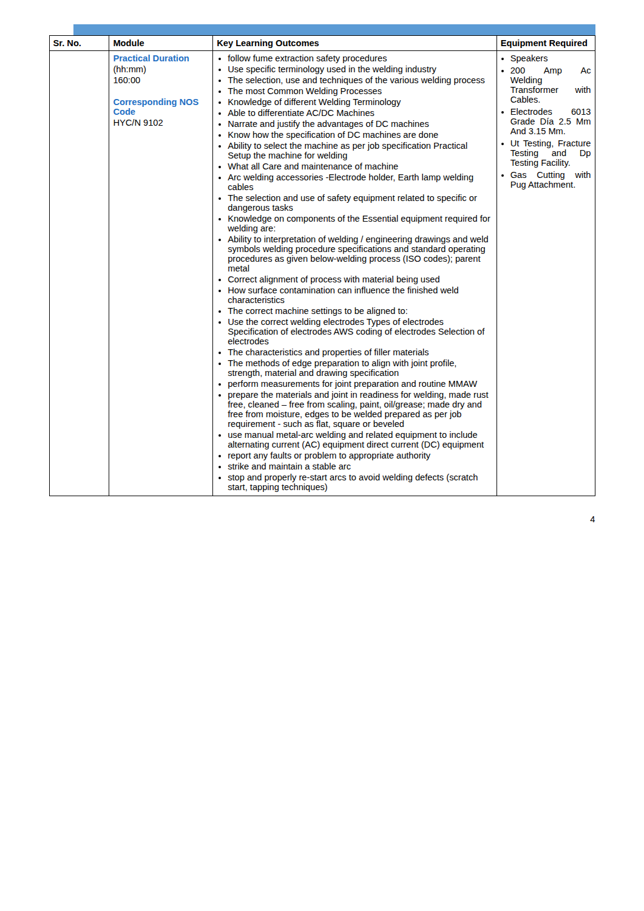| Sr. No. | Module | Key Learning Outcomes | Equipment Required |
| --- | --- | --- | --- |
| | Practical Duration (hh:mm) 160:00 Corresponding NOS Code HYC/N 9102 | follow fume extraction safety procedures Use specific terminology used in the welding industry The selection, use and techniques of the various welding process The most Common Welding Processes Knowledge of different Welding Terminology Able to differentiate AC/DC Machines Narrate and justify the advantages of DC machines Know how the specification of DC machines are done Ability to select the machine as per job specification Practical Setup the machine for welding What all Care and maintenance of machine Arc welding accessories -Electrode holder, Earth lamp welding cables The selection and use of safety equipment related to specific or dangerous tasks Knowledge on components of the Essential equipment required for welding are: Ability to interpretation of welding / engineering drawings and weld symbols welding procedure specifications and standard operating procedures as given below-welding process (ISO codes); parent metal Correct alignment of process with material being used How surface contamination can influence the finished weld characteristics The correct machine settings to be aligned to: Use the correct welding electrodes Types of electrodes Specification of electrodes AWS coding of electrodes Selection of electrodes The characteristics and properties of filler materials The methods of edge preparation to align with joint profile, strength, material and drawing specification perform measurements for joint preparation and routine MMAW prepare the materials and joint in readiness for welding, made rust free, cleaned – free from scaling, paint, oil/grease; made dry and free from moisture, edges to be welded prepared as per job requirement - such as flat, square or beveled use manual metal-arc welding and related equipment to include alternating current (AC) equipment direct current (DC) equipment report any faults or problem to appropriate authority strike and maintain a stable arc stop and properly re-start arcs to avoid welding defects (scratch start, tapping techniques) | Speakers 200 Amp Ac Welding Transformer with Cables. Electrodes 6013 Grade Día 2.5 Mm And 3.15 Mm. Ut Testing, Fracture Testing and Dp Testing Facility. Gas Cutting with Pug Attachment. |
4